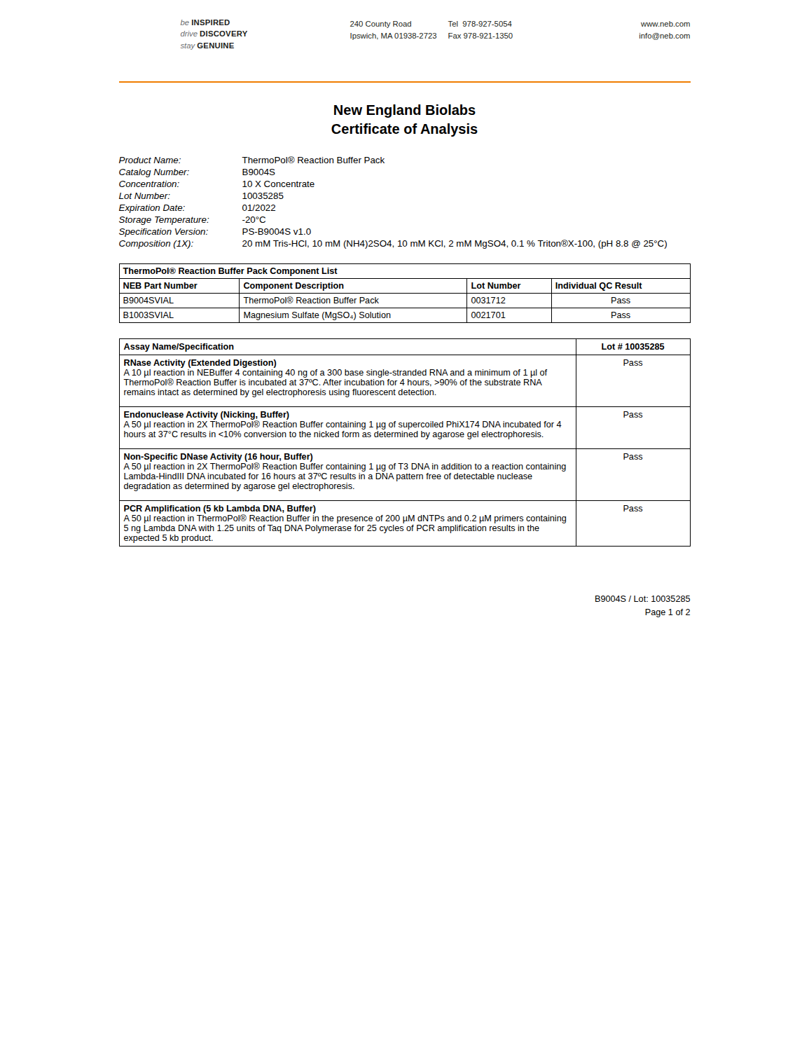be INSPIRED
drive DISCOVERY
stay GENUINE
240 County Road
Ipswich, MA 01938-2723
Tel 978-927-5054
Fax 978-921-1350
www.neb.com
info@neb.com
New England Biolabs
Certificate of Analysis
| Product Name: | ThermoPol® Reaction Buffer Pack |
| Catalog Number: | B9004S |
| Concentration: | 10 X Concentrate |
| Lot Number: | 10035285 |
| Expiration Date: | 01/2022 |
| Storage Temperature: | -20°C |
| Specification Version: | PS-B9004S v1.0 |
| Composition (1X): | 20 mM Tris-HCl, 10 mM (NH4)2SO4, 10 mM KCl, 2 mM MgSO4, 0.1 % Triton®X-100, (pH 8.8 @ 25°C) |
| ThermoPol® Reaction Buffer Pack Component List |
| --- |
| NEB Part Number | Component Description | Lot Number | Individual QC Result |
| B9004SVIAL | ThermoPol® Reaction Buffer Pack | 0031712 | Pass |
| B1003SVIAL | Magnesium Sulfate (MgSO₄) Solution | 0021701 | Pass |
| Assay Name/Specification | Lot # 10035285 |
| --- | --- |
| RNase Activity (Extended Digestion) A 10 µl reaction in NEBuffer 4 containing 40 ng of a 300 base single-stranded RNA and a minimum of 1 µl of ThermoPol® Reaction Buffer is incubated at 37ºC. After incubation for 4 hours, >90% of the substrate RNA remains intact as determined by gel electrophoresis using fluorescent detection. | Pass |
| Endonuclease Activity (Nicking, Buffer) A 50 µl reaction in 2X ThermoPol® Reaction Buffer containing 1 µg of supercoiled PhiX174 DNA incubated for 4 hours at 37°C results in <10% conversion to the nicked form as determined by agarose gel electrophoresis. | Pass |
| Non-Specific DNase Activity (16 hour, Buffer) A 50 µl reaction in 2X ThermoPol® Reaction Buffer containing 1 µg of T3 DNA in addition to a reaction containing Lambda-HindIII DNA incubated for 16 hours at 37ºC results in a DNA pattern free of detectable nuclease degradation as determined by agarose gel electrophoresis. | Pass |
| PCR Amplification (5 kb Lambda DNA, Buffer) A 50 µl reaction in ThermoPol® Reaction Buffer in the presence of 200 µM dNTPs and 0.2 µM primers containing 5 ng Lambda DNA with 1.25 units of Taq DNA Polymerase for 25 cycles of PCR amplification results in the expected 5 kb product. | Pass |
B9004S / Lot: 10035285
Page 1 of 2